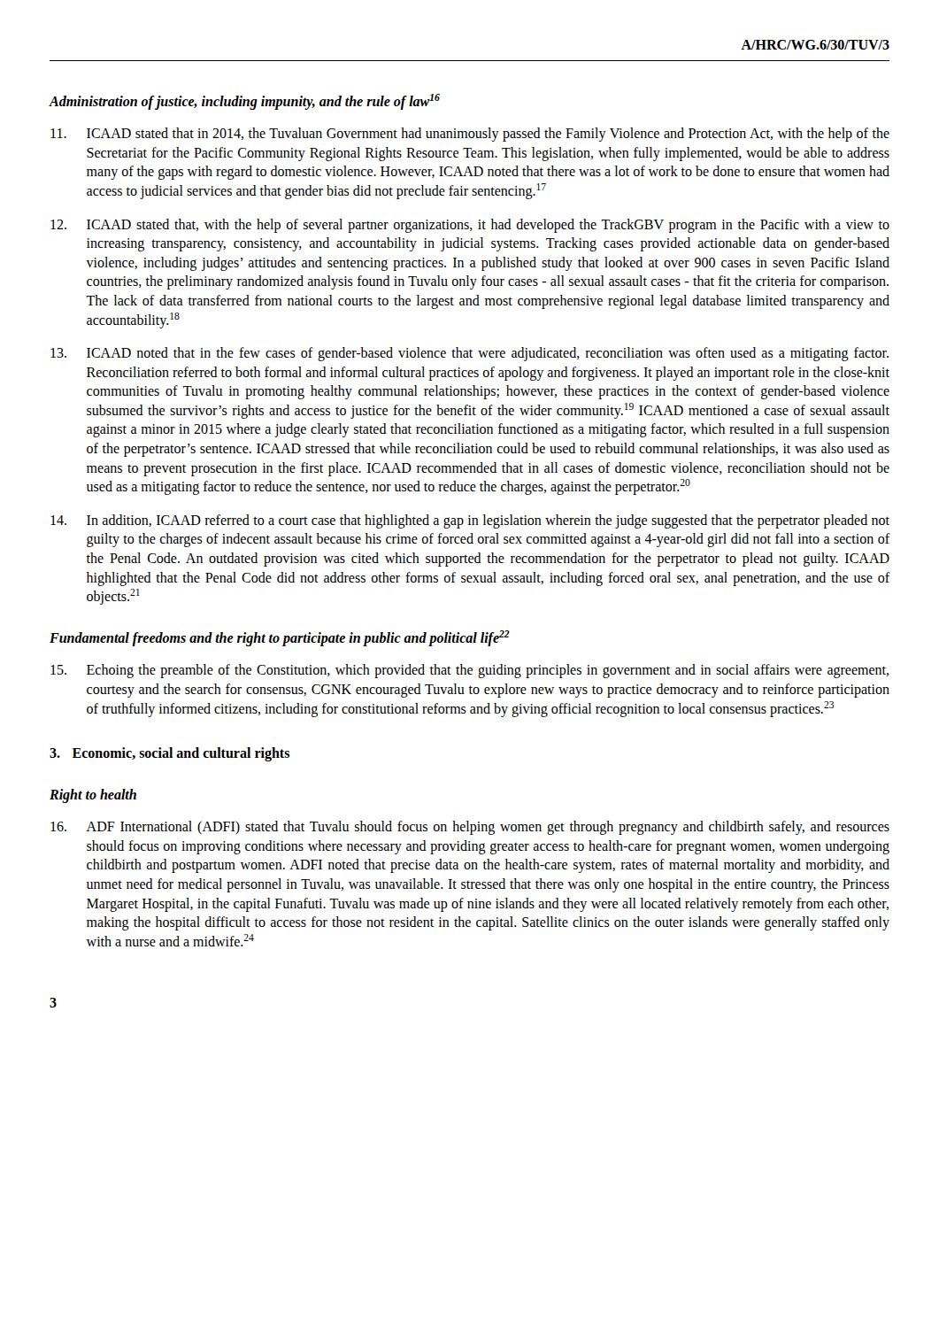A/HRC/WG.6/30/TUV/3
Administration of justice, including impunity, and the rule of law16
11. ICAAD stated that in 2014, the Tuvaluan Government had unanimously passed the Family Violence and Protection Act, with the help of the Secretariat for the Pacific Community Regional Rights Resource Team. This legislation, when fully implemented, would be able to address many of the gaps with regard to domestic violence. However, ICAAD noted that there was a lot of work to be done to ensure that women had access to judicial services and that gender bias did not preclude fair sentencing.17
12. ICAAD stated that, with the help of several partner organizations, it had developed the TrackGBV program in the Pacific with a view to increasing transparency, consistency, and accountability in judicial systems. Tracking cases provided actionable data on gender-based violence, including judges’ attitudes and sentencing practices. In a published study that looked at over 900 cases in seven Pacific Island countries, the preliminary randomized analysis found in Tuvalu only four cases - all sexual assault cases - that fit the criteria for comparison. The lack of data transferred from national courts to the largest and most comprehensive regional legal database limited transparency and accountability.18
13. ICAAD noted that in the few cases of gender-based violence that were adjudicated, reconciliation was often used as a mitigating factor. Reconciliation referred to both formal and informal cultural practices of apology and forgiveness. It played an important role in the close-knit communities of Tuvalu in promoting healthy communal relationships; however, these practices in the context of gender-based violence subsumed the survivor’s rights and access to justice for the benefit of the wider community.19 ICAAD mentioned a case of sexual assault against a minor in 2015 where a judge clearly stated that reconciliation functioned as a mitigating factor, which resulted in a full suspension of the perpetrator’s sentence. ICAAD stressed that while reconciliation could be used to rebuild communal relationships, it was also used as means to prevent prosecution in the first place. ICAAD recommended that in all cases of domestic violence, reconciliation should not be used as a mitigating factor to reduce the sentence, nor used to reduce the charges, against the perpetrator.20
14. In addition, ICAAD referred to a court case that highlighted a gap in legislation wherein the judge suggested that the perpetrator pleaded not guilty to the charges of indecent assault because his crime of forced oral sex committed against a 4-year-old girl did not fall into a section of the Penal Code. An outdated provision was cited which supported the recommendation for the perpetrator to plead not guilty. ICAAD highlighted that the Penal Code did not address other forms of sexual assault, including forced oral sex, anal penetration, and the use of objects.21
Fundamental freedoms and the right to participate in public and political life22
15. Echoing the preamble of the Constitution, which provided that the guiding principles in government and in social affairs were agreement, courtesy and the search for consensus, CGNK encouraged Tuvalu to explore new ways to practice democracy and to reinforce participation of truthfully informed citizens, including for constitutional reforms and by giving official recognition to local consensus practices.23
3. Economic, social and cultural rights
Right to health
16. ADF International (ADFI) stated that Tuvalu should focus on helping women get through pregnancy and childbirth safely, and resources should focus on improving conditions where necessary and providing greater access to health-care for pregnant women, women undergoing childbirth and postpartum women. ADFI noted that precise data on the health-care system, rates of maternal mortality and morbidity, and unmet need for medical personnel in Tuvalu, was unavailable. It stressed that there was only one hospital in the entire country, the Princess Margaret Hospital, in the capital Funafuti. Tuvalu was made up of nine islands and they were all located relatively remotely from each other, making the hospital difficult to access for those not resident in the capital. Satellite clinics on the outer islands were generally staffed only with a nurse and a midwife.24
3